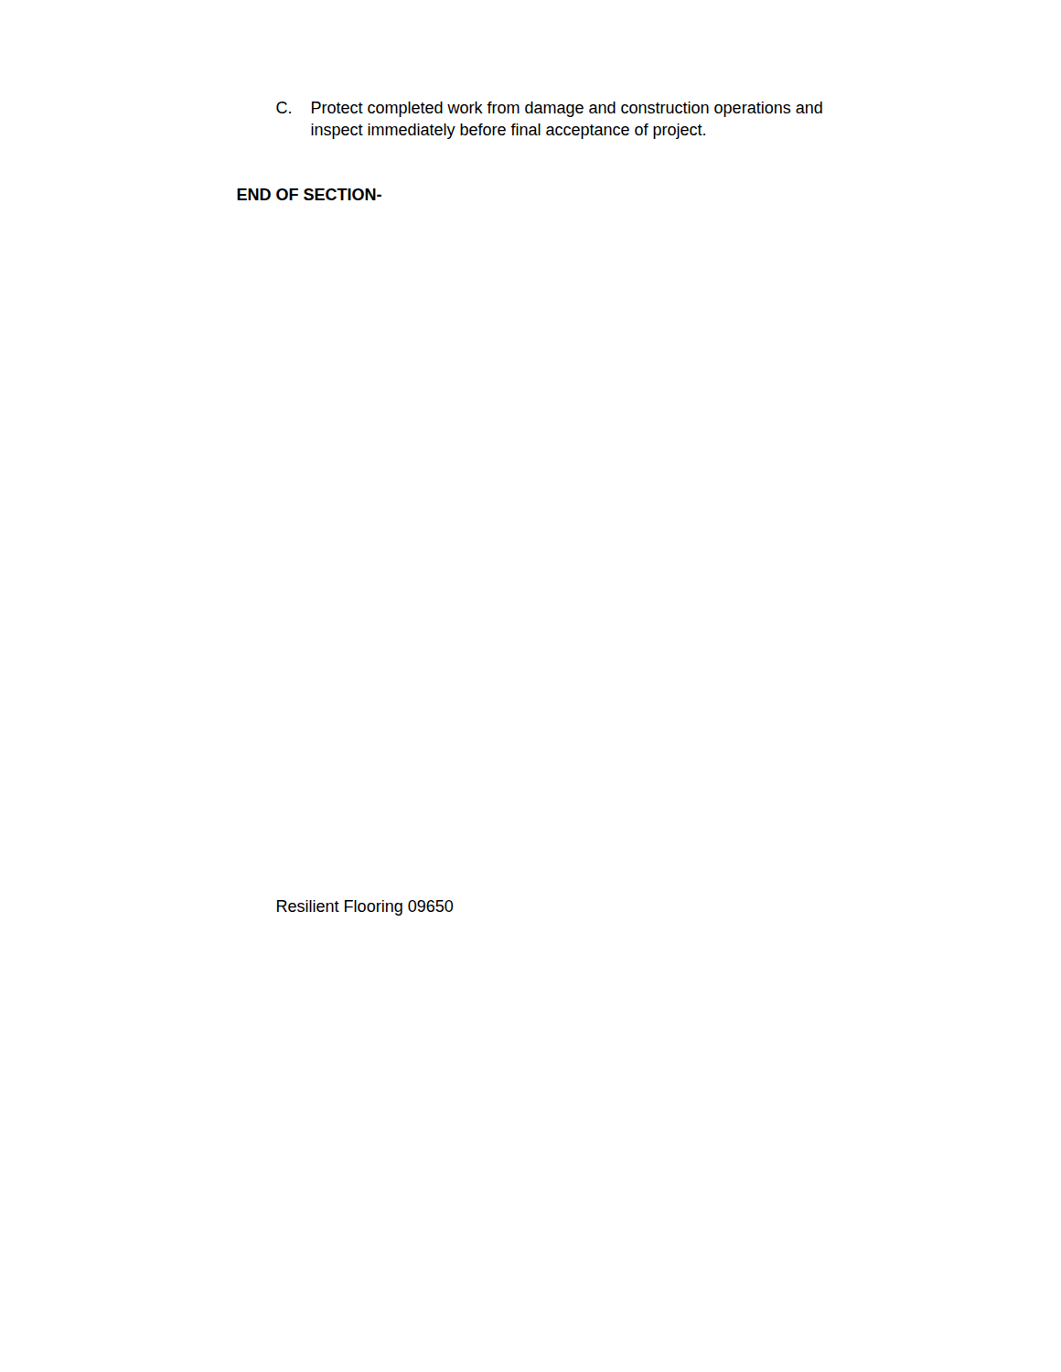C.
Protect completed work from damage and construction operations and inspect immediately before final acceptance of project.
END OF SECTION-
Resilient Flooring 09650